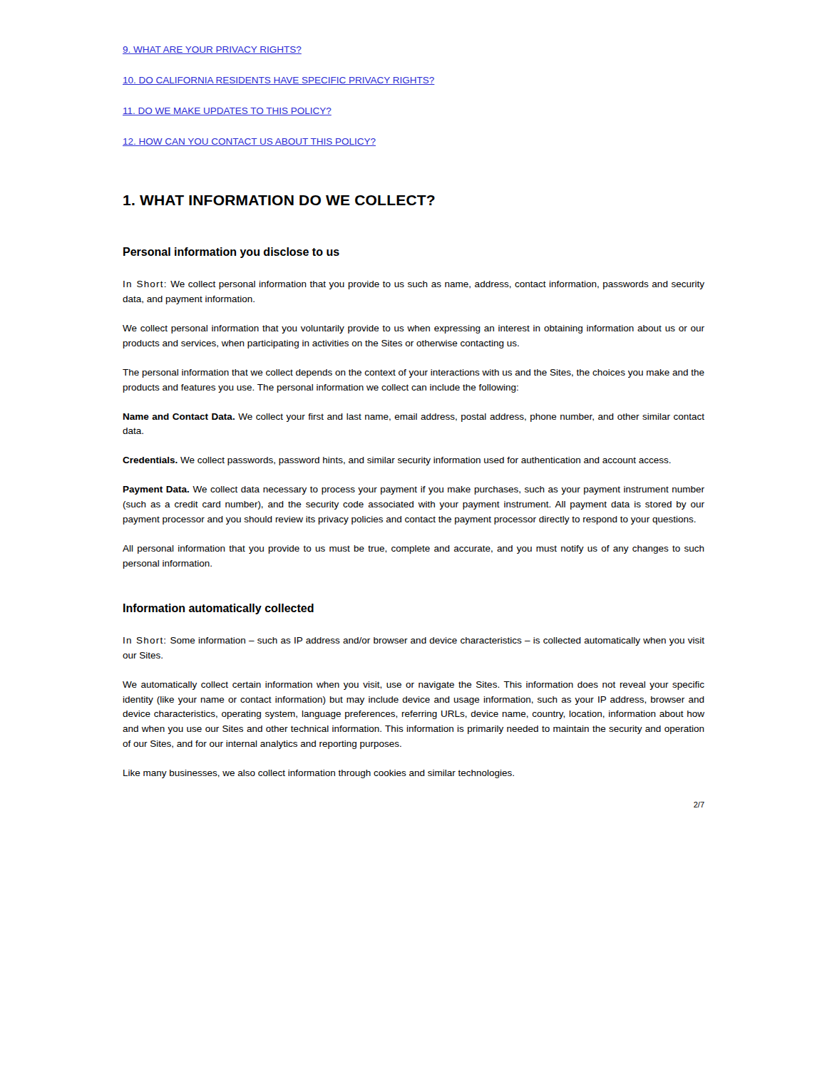9. WHAT ARE YOUR PRIVACY RIGHTS? 10. DO CALIFORNIA RESIDENTS HAVE SPECIFIC PRIVACY RIGHTS? 11. DO WE MAKE UPDATES TO THIS POLICY? 12. HOW CAN YOU CONTACT US ABOUT THIS POLICY?
1. WHAT INFORMATION DO WE COLLECT?
Personal information you disclose to us
In Short: We collect personal information that you provide to us such as name, address, contact information, passwords and security data, and payment information.
We collect personal information that you voluntarily provide to us when expressing an interest in obtaining information about us or our products and services, when participating in activities on the Sites or otherwise contacting us.
The personal information that we collect depends on the context of your interactions with us and the Sites, the choices you make and the products and features you use. The personal information we collect can include the following:
Name and Contact Data. We collect your first and last name, email address, postal address, phone number, and other similar contact data.
Credentials. We collect passwords, password hints, and similar security information used for authentication and account access.
Payment Data. We collect data necessary to process your payment if you make purchases, such as your payment instrument number (such as a credit card number), and the security code associated with your payment instrument. All payment data is stored by our payment processor and you should review its privacy policies and contact the payment processor directly to respond to your questions.
All personal information that you provide to us must be true, complete and accurate, and you must notify us of any changes to such personal information.
Information automatically collected
In Short: Some information – such as IP address and/or browser and device characteristics – is collected automatically when you visit our Sites.
We automatically collect certain information when you visit, use or navigate the Sites. This information does not reveal your specific identity (like your name or contact information) but may include device and usage information, such as your IP address, browser and device characteristics, operating system, language preferences, referring URLs, device name, country, location, information about how and when you use our Sites and other technical information. This information is primarily needed to maintain the security and operation of our Sites, and for our internal analytics and reporting purposes.
Like many businesses, we also collect information through cookies and similar technologies.
2/7